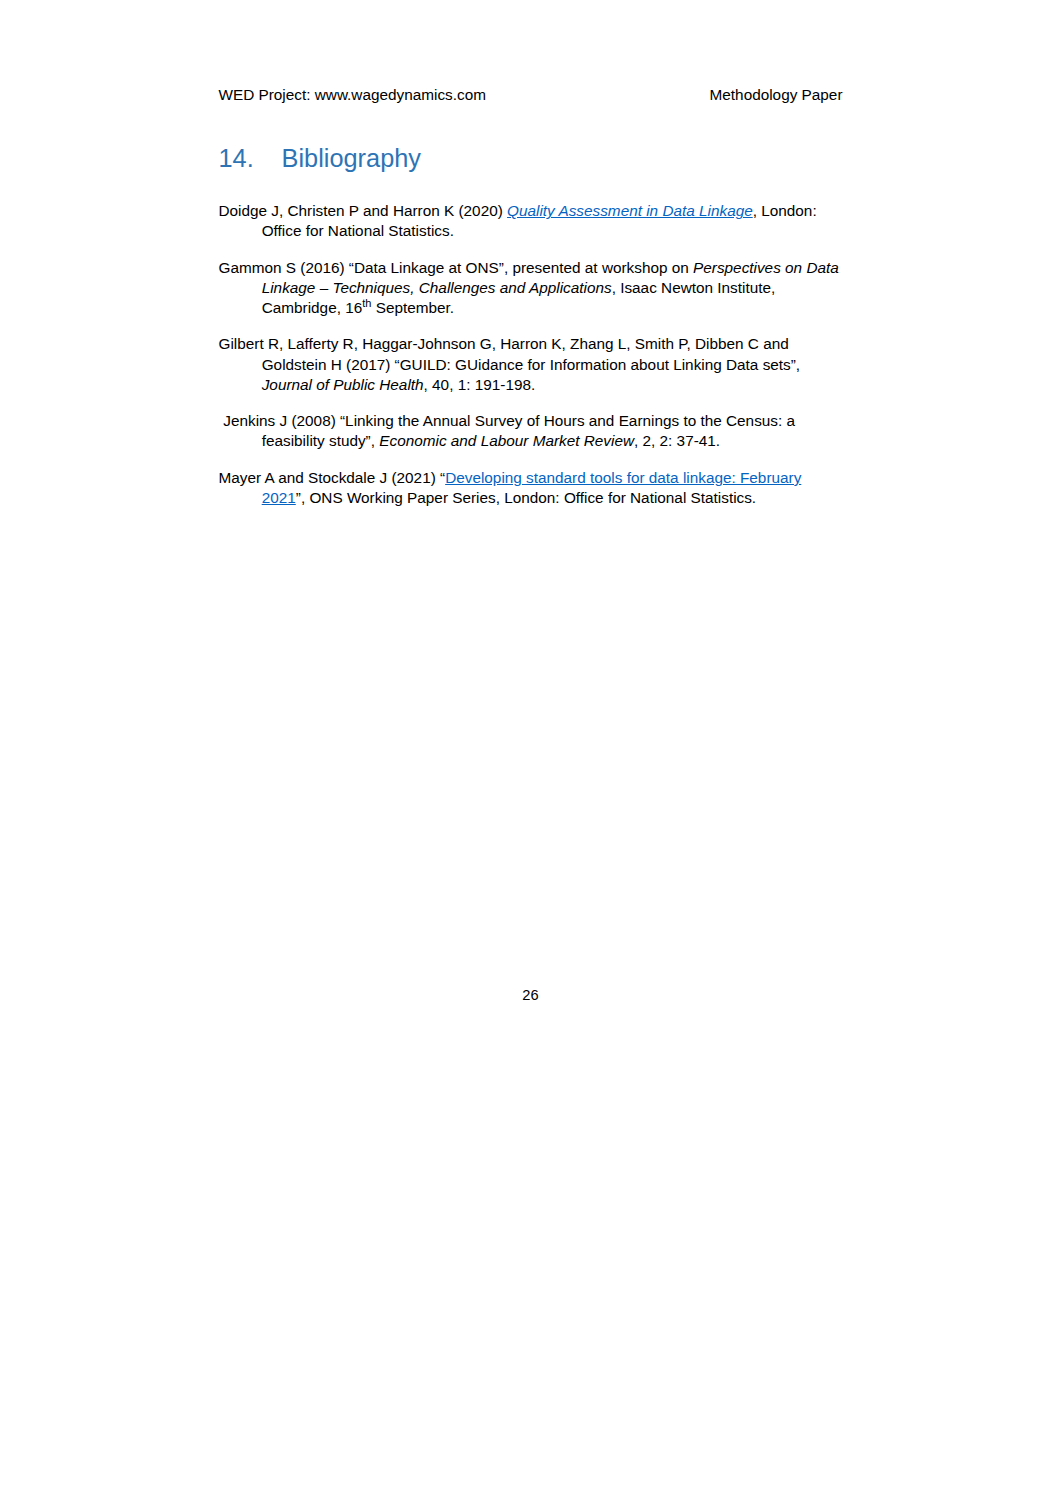WED Project: www.wagedynamics.com Methodology Paper
14. Bibliography
Doidge J, Christen P and Harron K (2020) Quality Assessment in Data Linkage, London: Office for National Statistics.
Gammon S (2016) “Data Linkage at ONS”, presented at workshop on Perspectives on Data Linkage – Techniques, Challenges and Applications, Isaac Newton Institute, Cambridge, 16th September.
Gilbert R, Lafferty R, Haggar-Johnson G, Harron K, Zhang L, Smith P, Dibben C and Goldstein H (2017) “GUILD: GUidance for Information about Linking Data sets”, Journal of Public Health, 40, 1: 191-198.
Jenkins J (2008) “Linking the Annual Survey of Hours and Earnings to the Census: a feasibility study”, Economic and Labour Market Review, 2, 2: 37-41.
Mayer A and Stockdale J (2021) “Developing standard tools for data linkage: February 2021”, ONS Working Paper Series, London: Office for National Statistics.
26